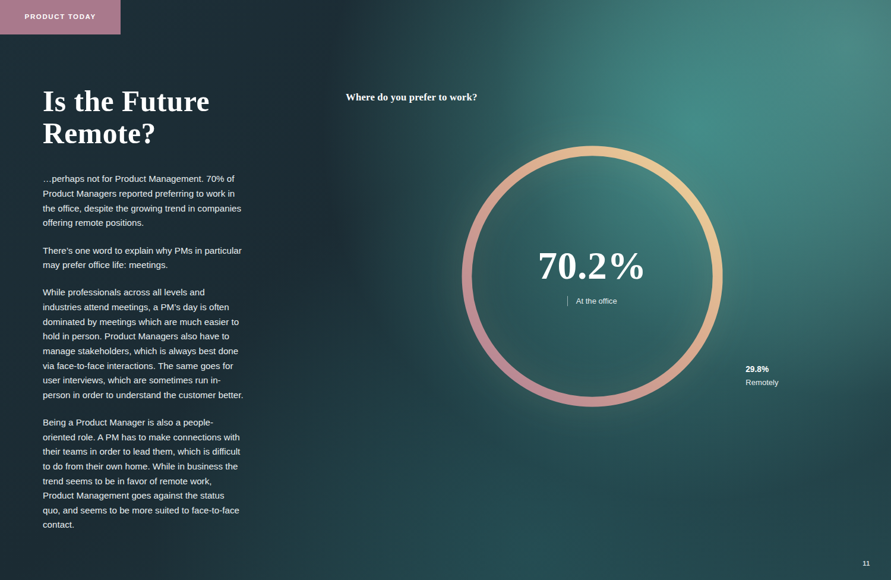Product Today
Is the Future
Remote?
…perhaps not for Product Management. 70% of Product Managers reported preferring to work in the office, despite the growing trend in companies offering remote positions.
There’s one word to explain why PMs in particular may prefer office life: meetings.
While professionals across all levels and industries attend meetings, a PM’s day is often dominated by meetings which are much easier to hold in person. Product Managers also have to manage stakeholders, which is always best done via face-to-face interactions. The same goes for user interviews, which are sometimes run in-person in order to understand the customer better.
Being a Product Manager is also a people-oriented role. A PM has to make connections with their teams in order to lead them, which is difficult to do from their own home. While in business the trend seems to be in favor of remote work, Product Management goes against the status quo, and seems to be more suited to face-to-face contact.
Where do you prefer to work?
70.2% At the office
29.8% Remotely
11